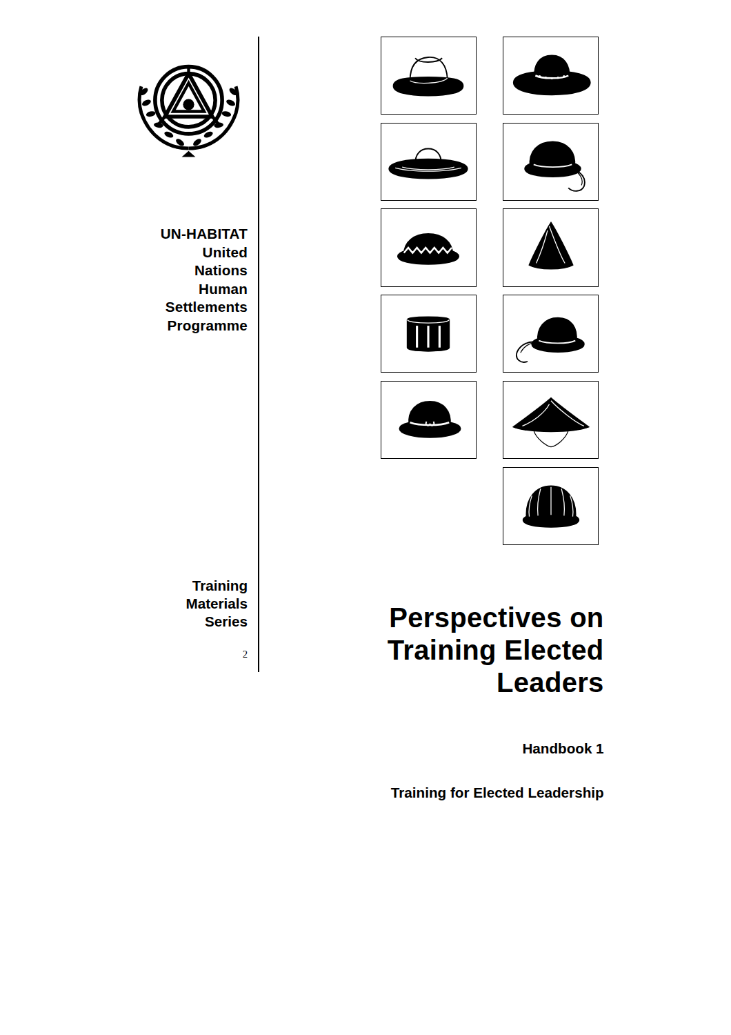UN-HABITAT
United
Nations
Human
Settlements
Programme
Training
Materials
Series
2
Perspectives on
Training Elected
Leaders
Handbook 1
Training for Elected Leadership